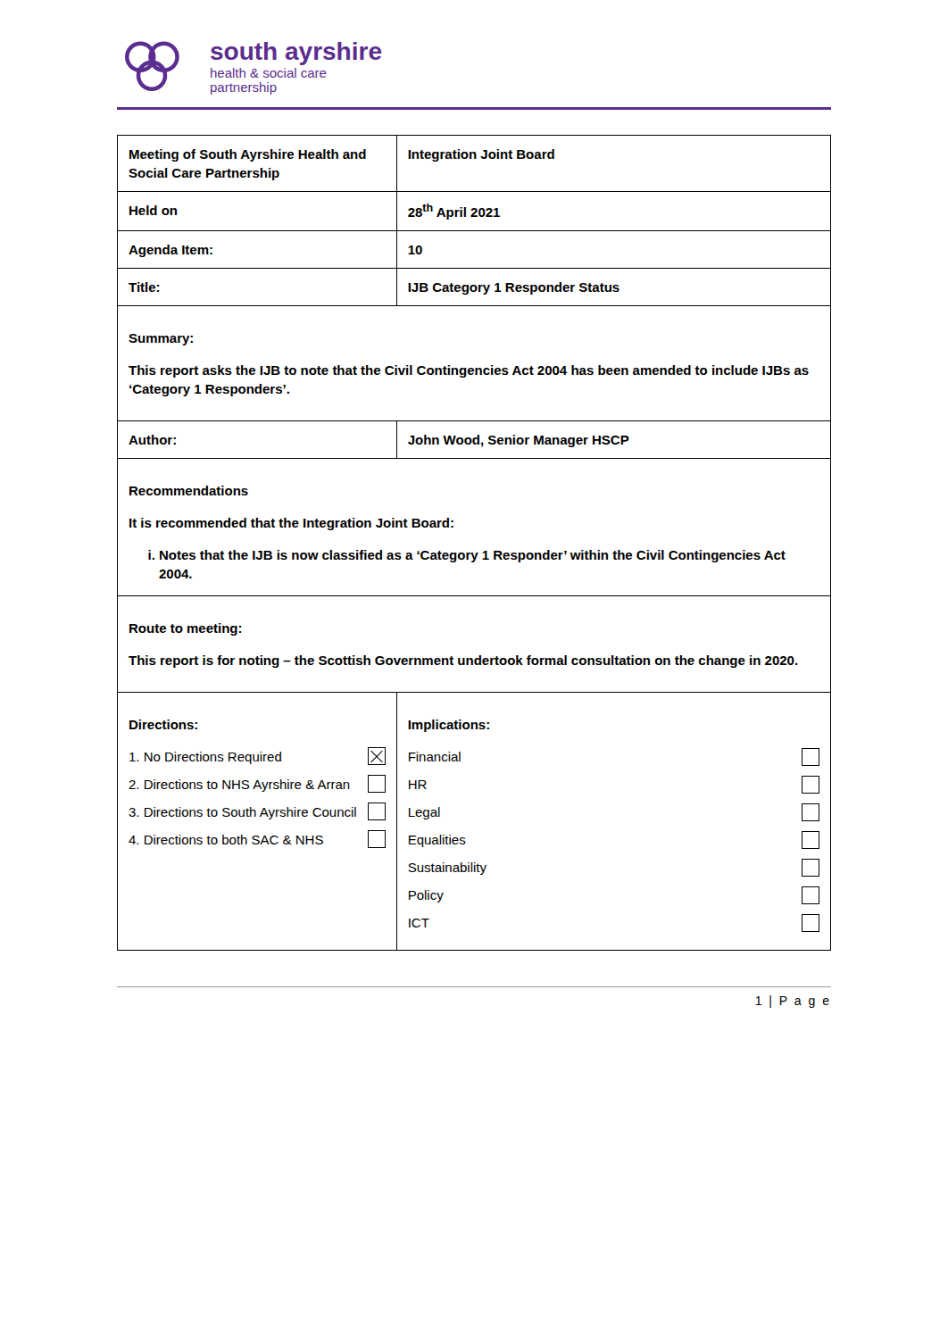south ayrshire
health & social care
partnership
| Meeting of South Ayrshire Health and Social Care Partnership | Integration Joint Board |
| Held on | 28 th April 2021 |
| Agenda Item: | 10 |
| Title: | IJB Category 1 Responder Status |
| Summary: This report asks the IJB to note that the Civil Contingencies Act 2004 has been amended to include IJBs as ‘Category 1 Responders’. |
| Author: | John Wood, Senior Manager HSCP |
| Recommendations It is recommended that the Integration Joint Board: Notes that the IJB is now classified as a ‘Category 1 Responder’ within the Civil Contingencies Act 2004. |
| Route to meeting: This report is for noting – the Scottish Government undertook formal consultation on the change in 2020. |
| Directions: 1. No Directions Required 2. Directions to NHS Ayrshire & Arran 3. Directions to South Ayrshire Council 4. Directions to both SAC & NHS | Implications: Financial HR Legal Equalities Sustainability Policy ICT |
1 | P a g e